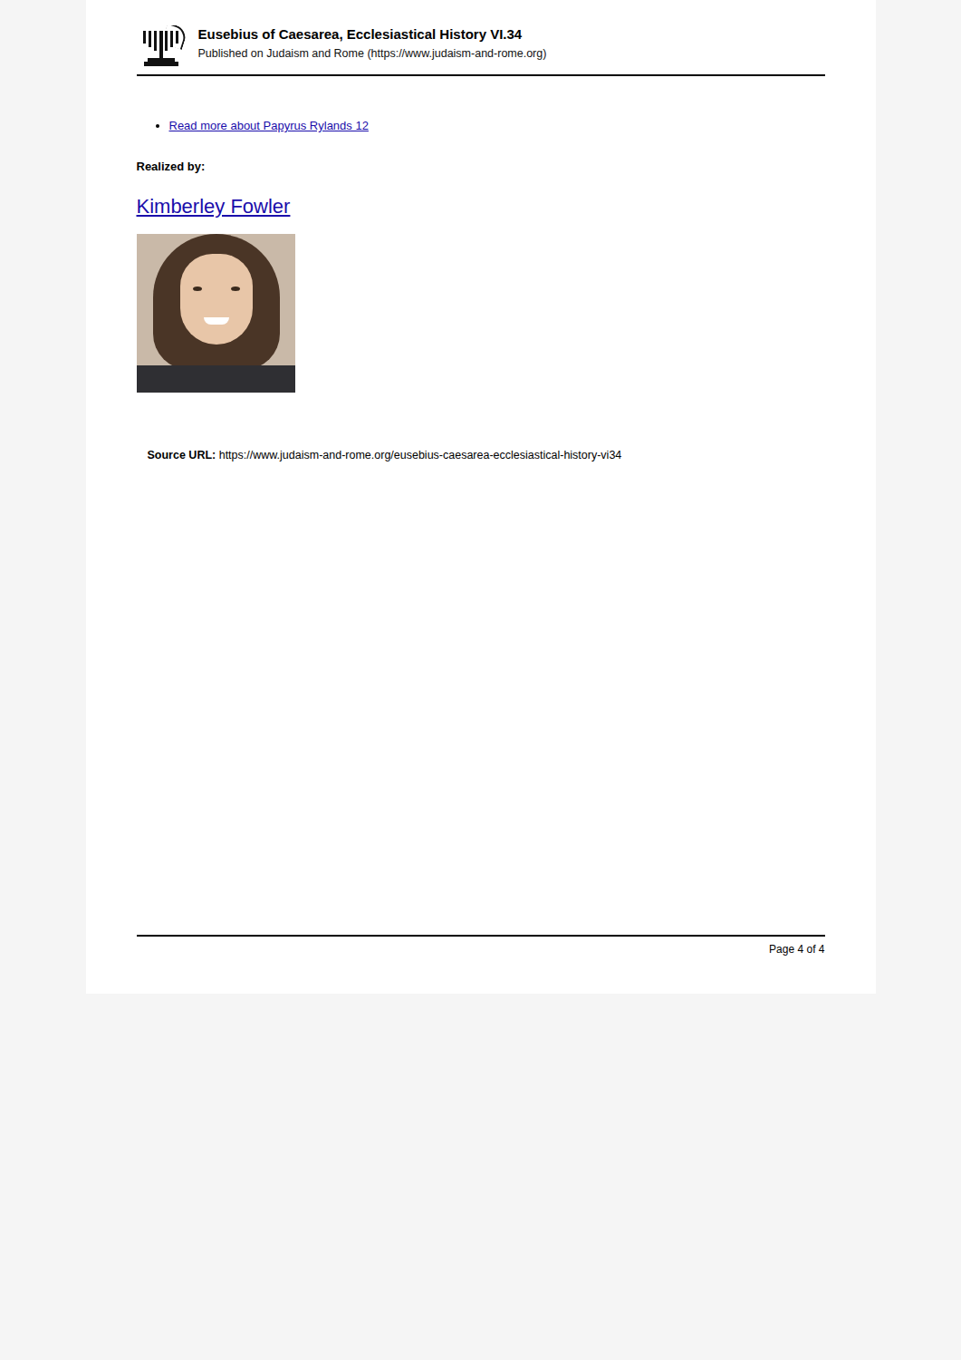Eusebius of Caesarea, Ecclesiastical History VI.34
Published on Judaism and Rome (https://www.judaism-and-rome.org)
Read more about Papyrus Rylands 12
Realized by:
Kimberley Fowler
Source URL: https://www.judaism-and-rome.org/eusebius-caesarea-ecclesiastical-history-vi34
Page 4 of 4